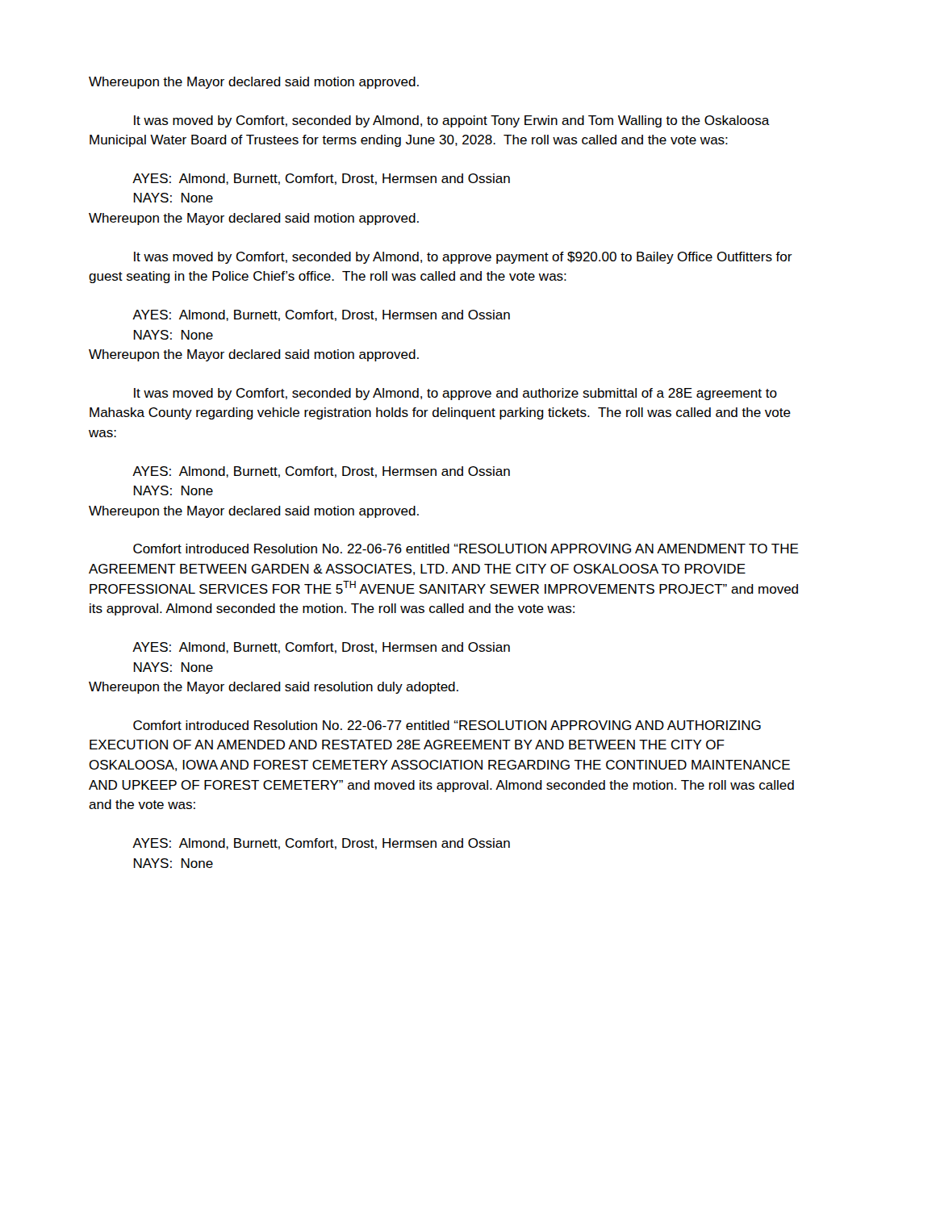Whereupon the Mayor declared said motion approved.
It was moved by Comfort, seconded by Almond, to appoint Tony Erwin and Tom Walling to the Oskaloosa Municipal Water Board of Trustees for terms ending June 30, 2028. The roll was called and the vote was:
AYES: Almond, Burnett, Comfort, Drost, Hermsen and Ossian
NAYS: None
Whereupon the Mayor declared said motion approved.
It was moved by Comfort, seconded by Almond, to approve payment of $920.00 to Bailey Office Outfitters for guest seating in the Police Chief’s office. The roll was called and the vote was:
AYES: Almond, Burnett, Comfort, Drost, Hermsen and Ossian
NAYS: None
Whereupon the Mayor declared said motion approved.
It was moved by Comfort, seconded by Almond, to approve and authorize submittal of a 28E agreement to Mahaska County regarding vehicle registration holds for delinquent parking tickets. The roll was called and the vote was:
AYES: Almond, Burnett, Comfort, Drost, Hermsen and Ossian
NAYS: None
Whereupon the Mayor declared said motion approved.
Comfort introduced Resolution No. 22-06-76 entitled “RESOLUTION APPROVING AN AMENDMENT TO THE AGREEMENT BETWEEN GARDEN & ASSOCIATES, LTD. AND THE CITY OF OSKALOOSA TO PROVIDE PROFESSIONAL SERVICES FOR THE 5TH AVENUE SANITARY SEWER IMPROVEMENTS PROJECT” and moved its approval. Almond seconded the motion. The roll was called and the vote was:
AYES: Almond, Burnett, Comfort, Drost, Hermsen and Ossian
NAYS: None
Whereupon the Mayor declared said resolution duly adopted.
Comfort introduced Resolution No. 22-06-77 entitled “RESOLUTION APPROVING AND AUTHORIZING EXECUTION OF AN AMENDED AND RESTATED 28E AGREEMENT BY AND BETWEEN THE CITY OF OSKALOOSA, IOWA AND FOREST CEMETERY ASSOCIATION REGARDING THE CONTINUED MAINTENANCE AND UPKEEP OF FOREST CEMETERY” and moved its approval. Almond seconded the motion. The roll was called and the vote was:
AYES: Almond, Burnett, Comfort, Drost, Hermsen and Ossian
NAYS: None